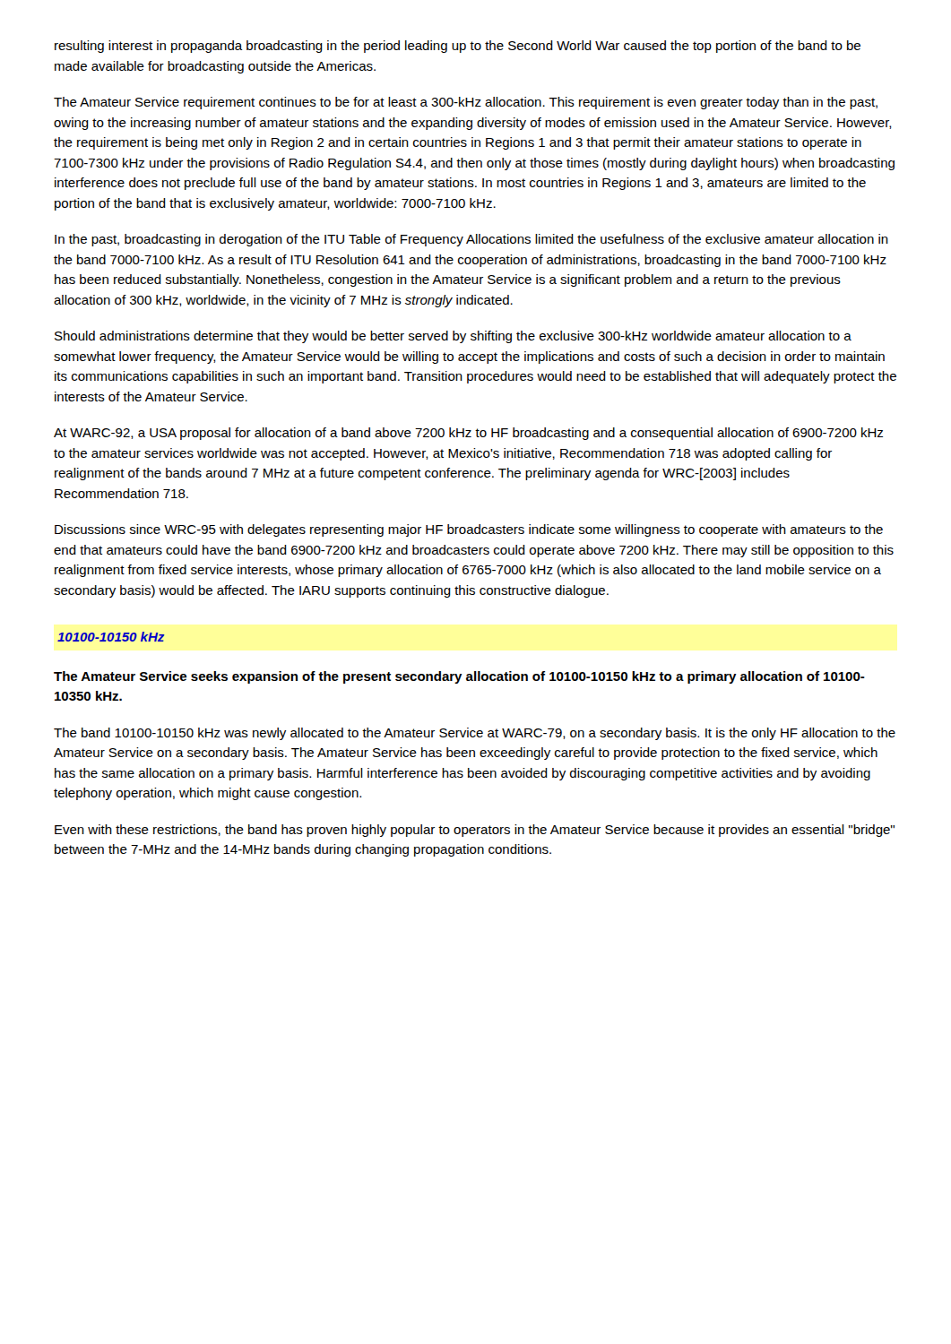resulting interest in propaganda broadcasting in the period leading up to the Second World War caused the top portion of the band to be made available for broadcasting outside the Americas.
The Amateur Service requirement continues to be for at least a 300-kHz allocation. This requirement is even greater today than in the past, owing to the increasing number of amateur stations and the expanding diversity of modes of emission used in the Amateur Service. However, the requirement is being met only in Region 2 and in certain countries in Regions 1 and 3 that permit their amateur stations to operate in 7100-7300 kHz under the provisions of Radio Regulation S4.4, and then only at those times (mostly during daylight hours) when broadcasting interference does not preclude full use of the band by amateur stations. In most countries in Regions 1 and 3, amateurs are limited to the portion of the band that is exclusively amateur, worldwide: 7000-7100 kHz.
In the past, broadcasting in derogation of the ITU Table of Frequency Allocations limited the usefulness of the exclusive amateur allocation in the band 7000-7100 kHz. As a result of ITU Resolution 641 and the cooperation of administrations, broadcasting in the band 7000-7100 kHz has been reduced substantially. Nonetheless, congestion in the Amateur Service is a significant problem and a return to the previous allocation of 300 kHz, worldwide, in the vicinity of 7 MHz is strongly indicated.
Should administrations determine that they would be better served by shifting the exclusive 300-kHz worldwide amateur allocation to a somewhat lower frequency, the Amateur Service would be willing to accept the implications and costs of such a decision in order to maintain its communications capabilities in such an important band. Transition procedures would need to be established that will adequately protect the interests of the Amateur Service.
At WARC-92, a USA proposal for allocation of a band above 7200 kHz to HF broadcasting and a consequential allocation of 6900-7200 kHz to the amateur services worldwide was not accepted. However, at Mexico's initiative, Recommendation 718 was adopted calling for realignment of the bands around 7 MHz at a future competent conference. The preliminary agenda for WRC-[2003] includes Recommendation 718.
Discussions since WRC-95 with delegates representing major HF broadcasters indicate some willingness to cooperate with amateurs to the end that amateurs could have the band 6900-7200 kHz and broadcasters could operate above 7200 kHz. There may still be opposition to this realignment from fixed service interests, whose primary allocation of 6765-7000 kHz (which is also allocated to the land mobile service on a secondary basis) would be affected. The IARU supports continuing this constructive dialogue.
10100-10150 kHz
The Amateur Service seeks expansion of the present secondary allocation of 10100-10150 kHz to a primary allocation of 10100-10350 kHz.
The band 10100-10150 kHz was newly allocated to the Amateur Service at WARC-79, on a secondary basis. It is the only HF allocation to the Amateur Service on a secondary basis. The Amateur Service has been exceedingly careful to provide protection to the fixed service, which has the same allocation on a primary basis. Harmful interference has been avoided by discouraging competitive activities and by avoiding telephony operation, which might cause congestion.
Even with these restrictions, the band has proven highly popular to operators in the Amateur Service because it provides an essential "bridge" between the 7-MHz and the 14-MHz bands during changing propagation conditions.